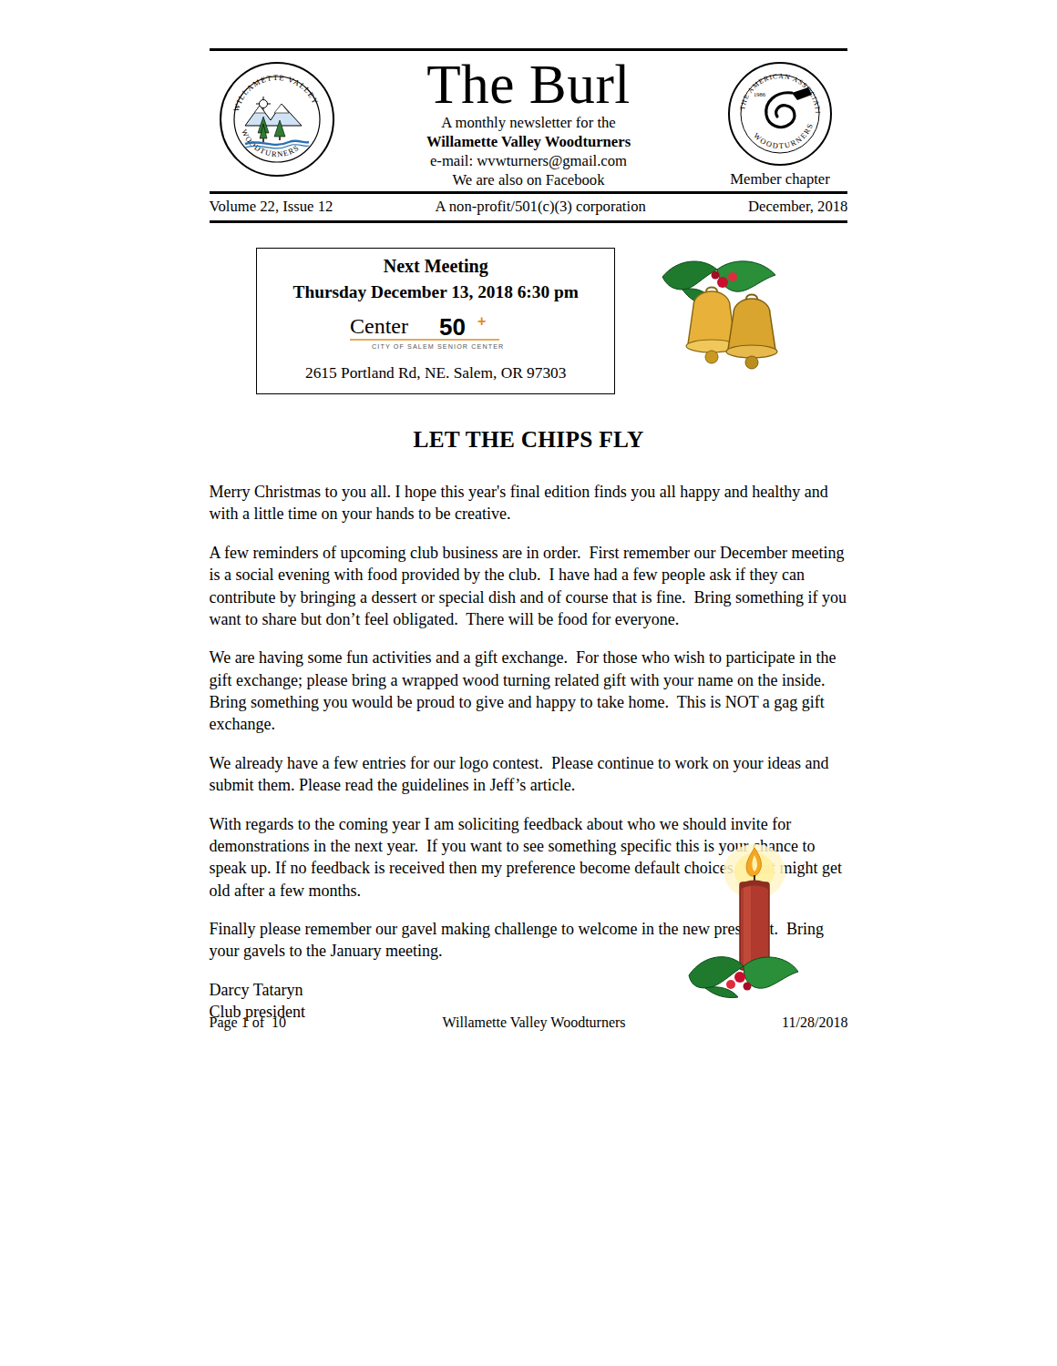WILLAMETTE VALLEY WOODTURNERS
The Burl
A monthly newsletter for the
Willamette Valley Woodturners
e-mail: wvwturners@gmail.com
We are also on Facebook
THE AMERICAN ASSOCIATION OF WOODTURNERS 1986 86
Member chapter
Volume 22, Issue 12
A non-profit/501(c)(3) corporation
December, 2018
Next Meeting
Thursday December 13, 2018 6:30 pm
Center 50 + CITY OF SALEM SENIOR CENTER
2615 Portland Rd, NE. Salem, OR 97303
LET THE CHIPS FLY
Merry Christmas to you all. I hope this year's final edition finds you all happy and healthy and with a little time on your hands to be creative.
A few reminders of upcoming club business are in order. First remember our December meeting is a social evening with food provided by the club. I have had a few people ask if they can contribute by bringing a dessert or special dish and of course that is fine. Bring something if you want to share but don’t feel obligated. There will be food for everyone.
We are having some fun activities and a gift exchange. For those who wish to participate in the gift exchange; please bring a wrapped wood turning related gift with your name on the inside. Bring something you would be proud to give and happy to take home. This is NOT a gag gift exchange.
We already have a few entries for our logo contest. Please continue to work on your ideas and submit them. Please read the guidelines in Jeff’s article.
With regards to the coming year I am soliciting feedback about who we should invite for demonstrations in the next year. If you want to see something specific this is your chance to speak up. If no feedback is received then my preference become default choices. That might get old after a few months.
Finally please remember our gavel making challenge to welcome in the new president. Bring your gavels to the January meeting.
Darcy Tataryn
Club president
Page 1 of 10
Willamette Valley Woodturners
11/28/2018